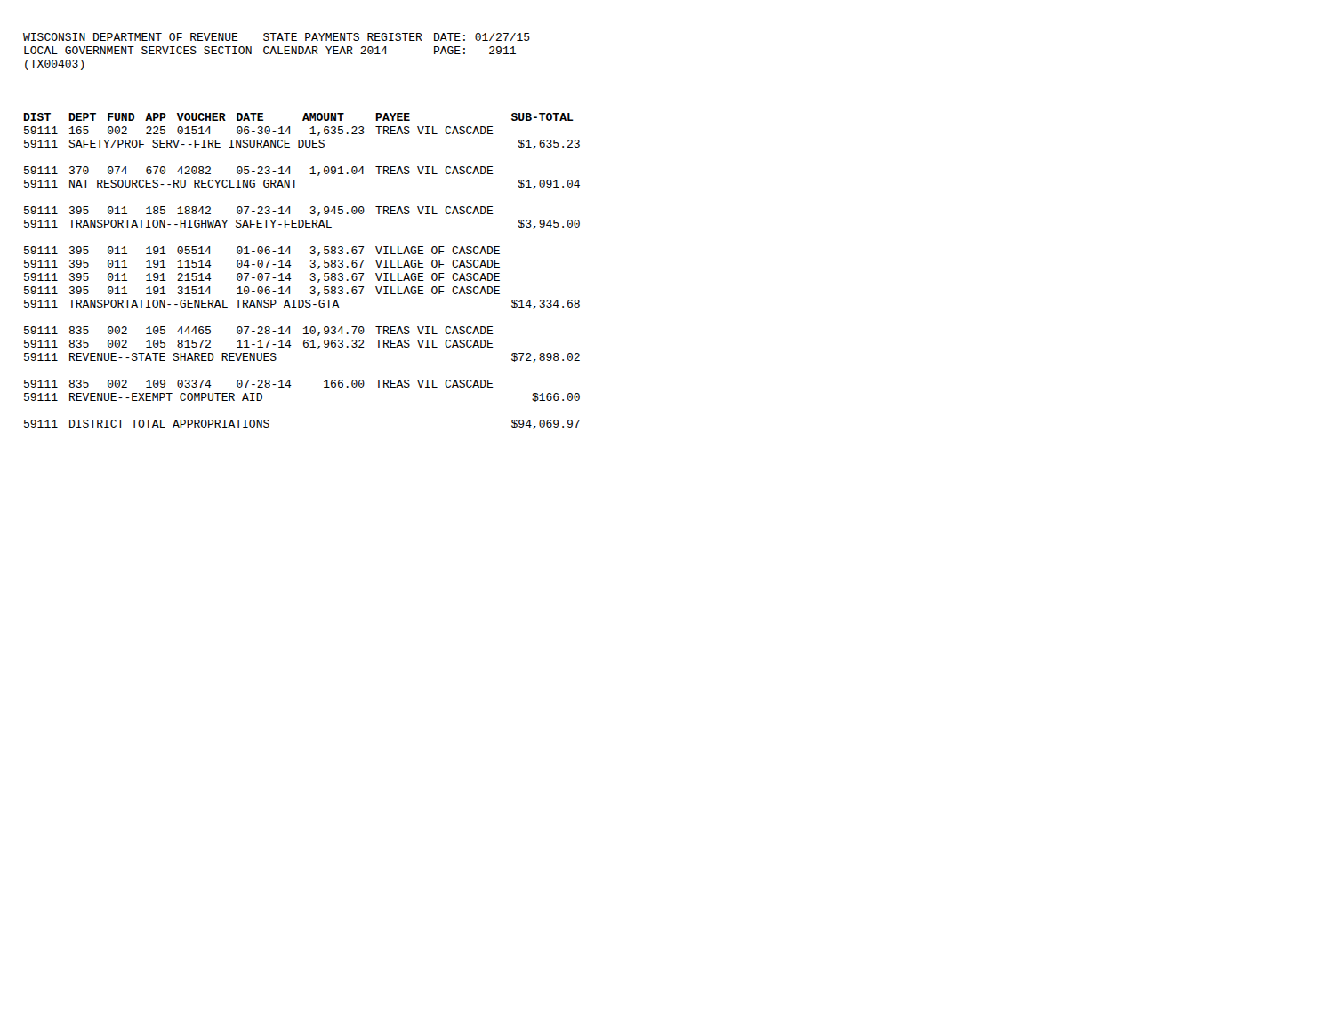| WISCONSIN DEPARTMENT OF REVENUE | STATE PAYMENTS REGISTER | DATE: 01/27/15 |
| LOCAL GOVERNMENT SERVICES SECTION | CALENDAR YEAR 2014 | PAGE: 2911 |
| (TX00403) | | |
| DIST | DEPT | FUND | APP | VOUCHER | DATE | AMOUNT | PAYEE | SUB-TOTAL |
| --- | --- | --- | --- | --- | --- | --- | --- | --- |
| 59111 | 165 | 002 | 225 | 01514 | 06-30-14 | 1,635.23 | TREAS VIL CASCADE | |
| 59111 | SAFETY/PROF SERV--FIRE INSURANCE DUES | | $1,635.23 |
| 59111 | 370 | 074 | 670 | 42082 | 05-23-14 | 1,091.04 | TREAS VIL CASCADE | |
| 59111 | NAT RESOURCES--RU RECYCLING GRANT | | $1,091.04 |
| 59111 | 395 | 011 | 185 | 18842 | 07-23-14 | 3,945.00 | TREAS VIL CASCADE | |
| 59111 | TRANSPORTATION--HIGHWAY SAFETY-FEDERAL | | $3,945.00 |
| 59111 | 395 | 011 | 191 | 05514 | 01-06-14 | 3,583.67 | VILLAGE OF CASCADE | |
| 59111 | 395 | 011 | 191 | 11514 | 04-07-14 | 3,583.67 | VILLAGE OF CASCADE | |
| 59111 | 395 | 011 | 191 | 21514 | 07-07-14 | 3,583.67 | VILLAGE OF CASCADE | |
| 59111 | 395 | 011 | 191 | 31514 | 10-06-14 | 3,583.67 | VILLAGE OF CASCADE | |
| 59111 | TRANSPORTATION--GENERAL TRANSP AIDS-GTA | | $14,334.68 |
| 59111 | 835 | 002 | 105 | 44465 | 07-28-14 | 10,934.70 | TREAS VIL CASCADE | |
| 59111 | 835 | 002 | 105 | 81572 | 11-17-14 | 61,963.32 | TREAS VIL CASCADE | |
| 59111 | REVENUE--STATE SHARED REVENUES | | $72,898.02 |
| 59111 | 835 | 002 | 109 | 03374 | 07-28-14 | 166.00 | TREAS VIL CASCADE | |
| 59111 | REVENUE--EXEMPT COMPUTER AID | | $166.00 |
| 59111 | DISTRICT TOTAL APPROPRIATIONS | | $94,069.97 |